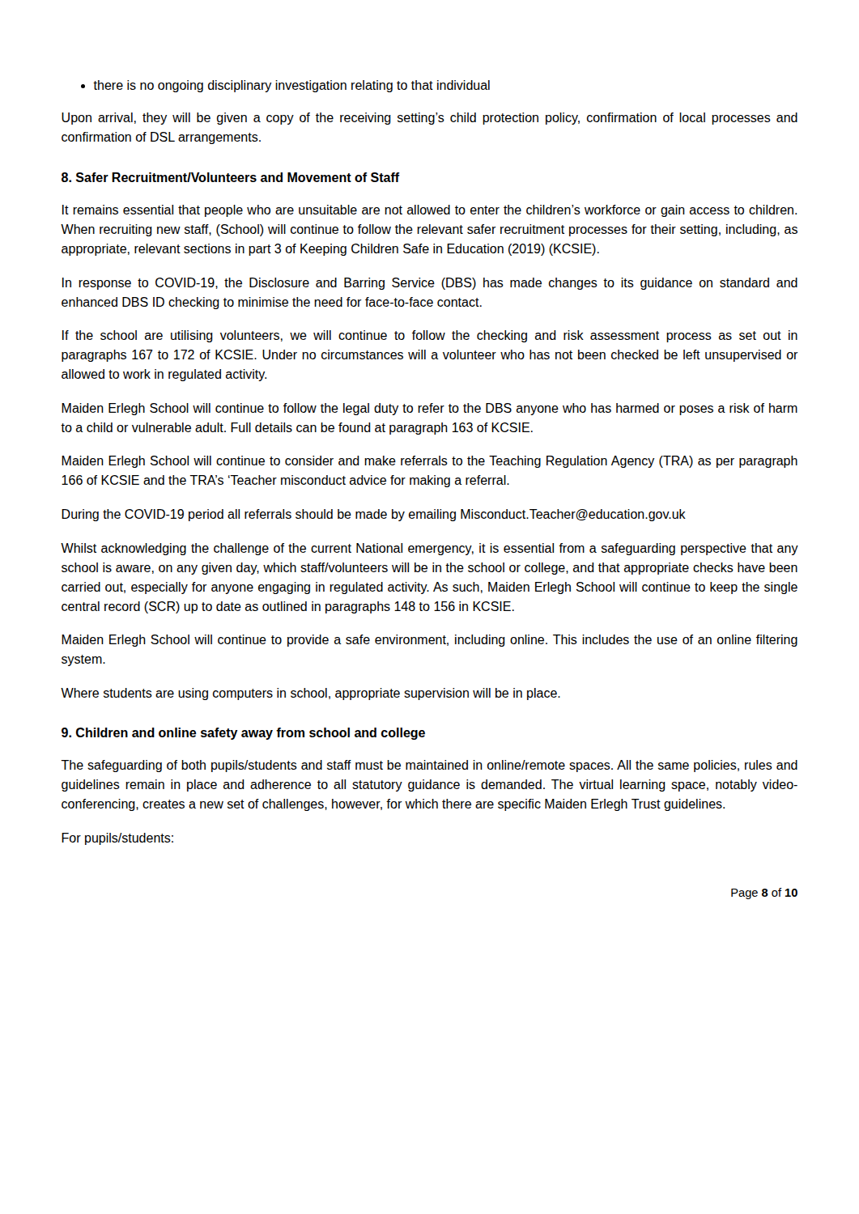there is no ongoing disciplinary investigation relating to that individual
Upon arrival, they will be given a copy of the receiving setting’s child protection policy, confirmation of local processes and confirmation of DSL arrangements.
8. Safer Recruitment/Volunteers and Movement of Staff
It remains essential that people who are unsuitable are not allowed to enter the children’s workforce or gain access to children. When recruiting new staff, (School) will continue to follow the relevant safer recruitment processes for their setting, including, as appropriate, relevant sections in part 3 of Keeping Children Safe in Education (2019) (KCSIE).
In response to COVID-19, the Disclosure and Barring Service (DBS) has made changes to its guidance on standard and enhanced DBS ID checking to minimise the need for face-to-face contact.
If the school are utilising volunteers, we will continue to follow the checking and risk assessment process as set out in paragraphs 167 to 172 of KCSIE. Under no circumstances will a volunteer who has not been checked be left unsupervised or allowed to work in regulated activity.
Maiden Erlegh School will continue to follow the legal duty to refer to the DBS anyone who has harmed or poses a risk of harm to a child or vulnerable adult. Full details can be found at paragraph 163 of KCSIE.
Maiden Erlegh School will continue to consider and make referrals to the Teaching Regulation Agency (TRA) as per paragraph 166 of KCSIE and the TRA’s ‘Teacher misconduct advice for making a referral.
During the COVID-19 period all referrals should be made by emailing Misconduct.Teacher@education.gov.uk
Whilst acknowledging the challenge of the current National emergency, it is essential from a safeguarding perspective that any school is aware, on any given day, which staff/volunteers will be in the school or college, and that appropriate checks have been carried out, especially for anyone engaging in regulated activity. As such, Maiden Erlegh School will continue to keep the single central record (SCR) up to date as outlined in paragraphs 148 to 156 in KCSIE.
Maiden Erlegh School will continue to provide a safe environment, including online. This includes the use of an online filtering system.
Where students are using computers in school, appropriate supervision will be in place.
9. Children and online safety away from school and college
The safeguarding of both pupils/students and staff must be maintained in online/remote spaces. All the same policies, rules and guidelines remain in place and adherence to all statutory guidance is demanded. The virtual learning space, notably video-conferencing, creates a new set of challenges, however, for which there are specific Maiden Erlegh Trust guidelines.
For pupils/students:
Page 8 of 10